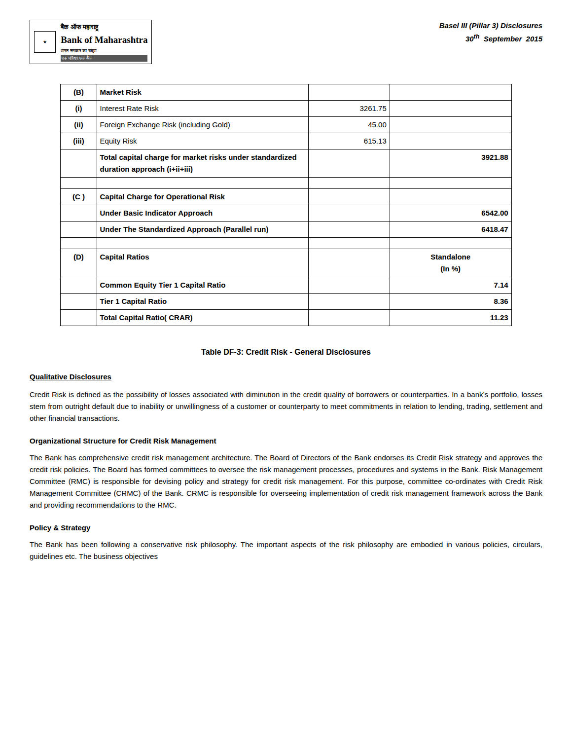★
बैंक ऑफ महाराष्ट्र
Bank of Maharashtra
भारत सरकार का उद्यम
एक परिवार एक बैंक
Basel III (Pillar 3) Disclosures
30th September 2015
| (B) | Market Risk | | |
| (i) | Interest Rate Risk | 3261.75 | |
| (ii) | Foreign Exchange Risk (including Gold) | 45.00 | |
| (iii) | Equity Risk | 615.13 | |
| | Total capital charge for market risks under standardized duration approach (i+ii+iii) | | 3921.88 |
| (C ) | Capital Charge for Operational Risk | | |
| | Under Basic Indicator Approach | | 6542.00 |
| | Under The Standardized Approach (Parallel run) | | 6418.47 |
| (D) | Capital Ratios | | Standalone (In %) |
| | Common Equity Tier 1 Capital Ratio | | 7.14 |
| | Tier 1 Capital Ratio | | 8.36 |
| | Total Capital Ratio( CRAR) | | 11.23 |
Table DF-3: Credit Risk - General Disclosures
Qualitative Disclosures
Credit Risk is defined as the possibility of losses associated with diminution in the credit quality of borrowers or counterparties. In a bank’s portfolio, losses stem from outright default due to inability or unwillingness of a customer or counterparty to meet commitments in relation to lending, trading, settlement and other financial transactions.
Organizational Structure for Credit Risk Management
The Bank has comprehensive credit risk management architecture. The Board of Directors of the Bank endorses its Credit Risk strategy and approves the credit risk policies. The Board has formed committees to oversee the risk management processes, procedures and systems in the Bank. Risk Management Committee (RMC) is responsible for devising policy and strategy for credit risk management. For this purpose, committee co-ordinates with Credit Risk Management Committee (CRMC) of the Bank. CRMC is responsible for overseeing implementation of credit risk management framework across the Bank and providing recommendations to the RMC.
Policy & Strategy
The Bank has been following a conservative risk philosophy. The important aspects of the risk philosophy are embodied in various policies, circulars, guidelines etc. The business objectives